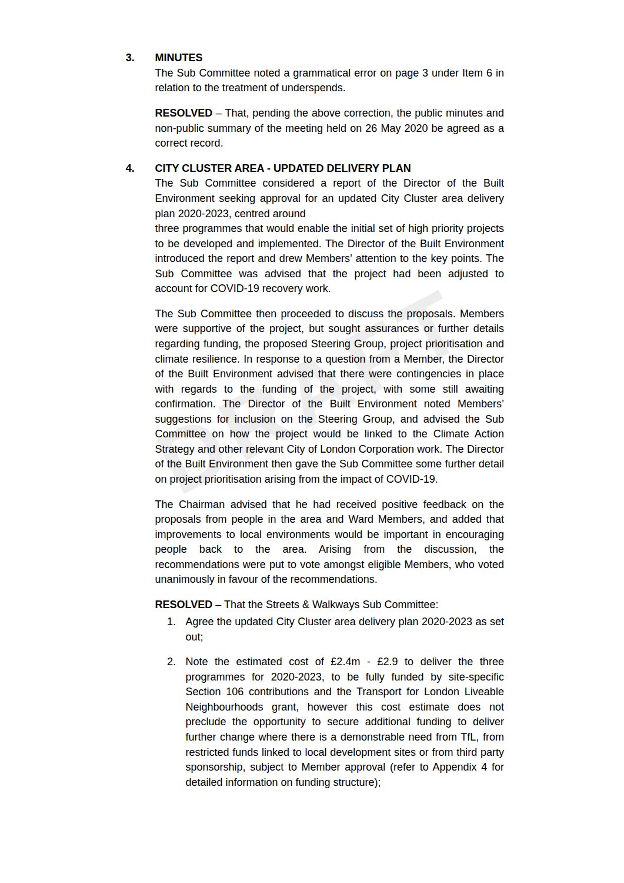DRAFT
3.
Minutes
The Sub Committee noted a grammatical error on page 3 under Item 6 in relation to the treatment of underspends.
RESOLVED – That, pending the above correction, the public minutes and non-public summary of the meeting held on 26 May 2020 be agreed as a correct record.
4.
City Cluster Area - Updated Delivery Plan
The Sub Committee considered a report of the Director of the Built Environment seeking approval for an updated City Cluster area delivery plan 2020-2023, centred around
three programmes that would enable the initial set of high priority projects to be developed and implemented. The Director of the Built Environment introduced the report and drew Members’ attention to the key points. The Sub Committee was advised that the project had been adjusted to account for COVID-19 recovery work.
The Sub Committee then proceeded to discuss the proposals. Members were supportive of the project, but sought assurances or further details regarding funding, the proposed Steering Group, project prioritisation and climate resilience. In response to a question from a Member, the Director of the Built Environment advised that there were contingencies in place with regards to the funding of the project, with some still awaiting confirmation. The Director of the Built Environment noted Members’ suggestions for inclusion on the Steering Group, and advised the Sub Committee on how the project would be linked to the Climate Action Strategy and other relevant City of London Corporation work. The Director of the Built Environment then gave the Sub Committee some further detail on project prioritisation arising from the impact of COVID-19.
The Chairman advised that he had received positive feedback on the proposals from people in the area and Ward Members, and added that improvements to local environments would be important in encouraging people back to the area. Arising from the discussion, the recommendations were put to vote amongst eligible Members, who voted unanimously in favour of the recommendations.
RESOLVED – That the Streets & Walkways Sub Committee:
Agree the updated City Cluster area delivery plan 2020-2023 as set out;
Note the estimated cost of £2.4m - £2.9 to deliver the three programmes for 2020-2023, to be fully funded by site-specific Section 106 contributions and the Transport for London Liveable Neighbourhoods grant, however this cost estimate does not preclude the opportunity to secure additional funding to deliver further change where there is a demonstrable need from TfL, from restricted funds linked to local development sites or from third party sponsorship, subject to Member approval (refer to Appendix 4 for detailed information on funding structure);